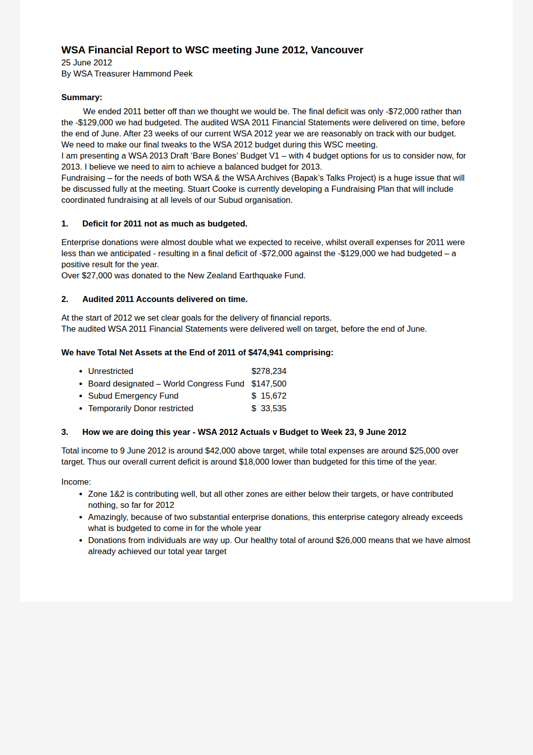WSA Financial Report to WSC meeting June 2012, Vancouver
25 June 2012
By WSA Treasurer Hammond Peek
Summary:
We ended 2011 better off than we thought we would be. The final deficit was only -$72,000 rather than the -$129,000 we had budgeted. The audited WSA 2011 Financial Statements were delivered on time, before the end of June. After 23 weeks of our current WSA 2012 year we are reasonably on track with our budget.
We need to make our final tweaks to the WSA 2012 budget during this WSC meeting.
I am presenting a WSA 2013 Draft ‘Bare Bones’ Budget V1 – with 4 budget options for us to consider now, for 2013. I believe we need to aim to achieve a balanced budget for 2013.
Fundraising – for the needs of both WSA & the WSA Archives (Bapak’s Talks Project) is a huge issue that will be discussed fully at the meeting. Stuart Cooke is currently developing a Fundraising Plan that will include coordinated fundraising at all levels of our Subud organisation.
1. Deficit for 2011 not as much as budgeted.
Enterprise donations were almost double what we expected to receive, whilst overall expenses for 2011 were less than we anticipated - resulting in a final deficit of -$72,000 against the -$129,000 we had budgeted – a positive result for the year.
Over $27,000 was donated to the New Zealand Earthquake Fund.
2. Audited 2011 Accounts delivered on time.
At the start of 2012 we set clear goals for the delivery of financial reports.
The audited WSA 2011 Financial Statements were delivered well on target, before the end of June.
We have Total Net Assets at the End of 2011 of $474,941 comprising:
Unrestricted$278,234
Board designated – World Congress Fund$147,500
Subud Emergency Fund$ 15,672
Temporarily Donor restricted$ 33,535
3. How we are doing this year - WSA 2012 Actuals v Budget to Week 23, 9 June 2012
Total income to 9 June 2012 is around $42,000 above target, while total expenses are around $25,000 over target. Thus our overall current deficit is around $18,000 lower than budgeted for this time of the year.
Income:
Zone 1&2 is contributing well, but all other zones are either below their targets, or have contributed nothing, so far for 2012
Amazingly, because of two substantial enterprise donations, this enterprise category already exceeds what is budgeted to come in for the whole year
Donations from individuals are way up. Our healthy total of around $26,000 means that we have almost already achieved our total year target